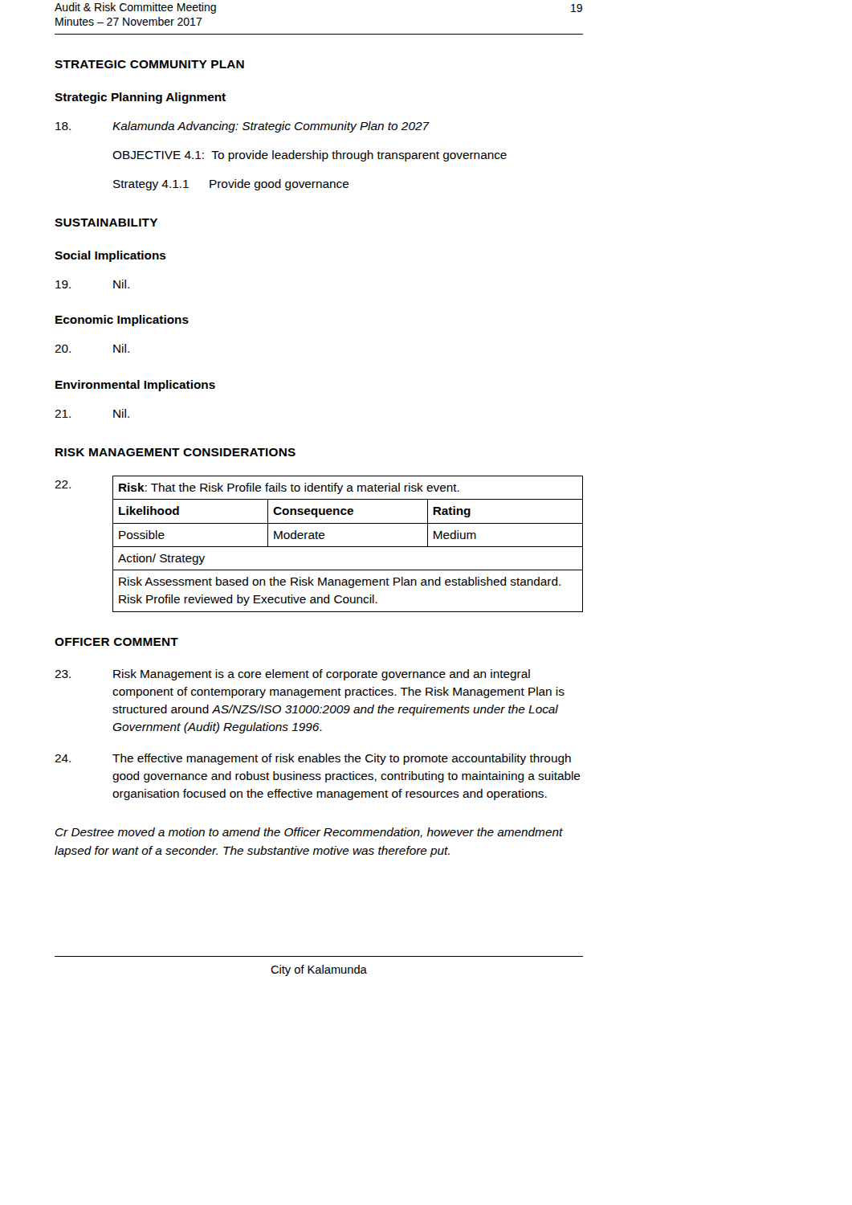Audit & Risk Committee Meeting
Minutes – 27 November 2017
19
STRATEGIC COMMUNITY PLAN
Strategic Planning Alignment
18.
Kalamunda Advancing: Strategic Community Plan to 2027
OBJECTIVE 4.1: To provide leadership through transparent governance
Strategy 4.1.1 Provide good governance
SUSTAINABILITY
Social Implications
19.
Nil.
Economic Implications
20.
Nil.
Environmental Implications
21.
Nil.
RISK MANAGEMENT CONSIDERATIONS
22.
| Risk : That the Risk Profile fails to identify a material risk event. |
| Likelihood | Consequence | Rating |
| Possible | Moderate | Medium |
| Action/ Strategy |
| Risk Assessment based on the Risk Management Plan and established standard. Risk Profile reviewed by Executive and Council. |
OFFICER COMMENT
23.
Risk Management is a core element of corporate governance and an integral component of contemporary management practices. The Risk Management Plan is structured around AS/NZS/ISO 31000:2009 and the requirements under the Local Government (Audit) Regulations 1996.
24.
The effective management of risk enables the City to promote accountability through good governance and robust business practices, contributing to maintaining a suitable organisation focused on the effective management of resources and operations.
Cr Destree moved a motion to amend the Officer Recommendation, however the amendment lapsed for want of a seconder. The substantive motive was therefore put.
City of Kalamunda